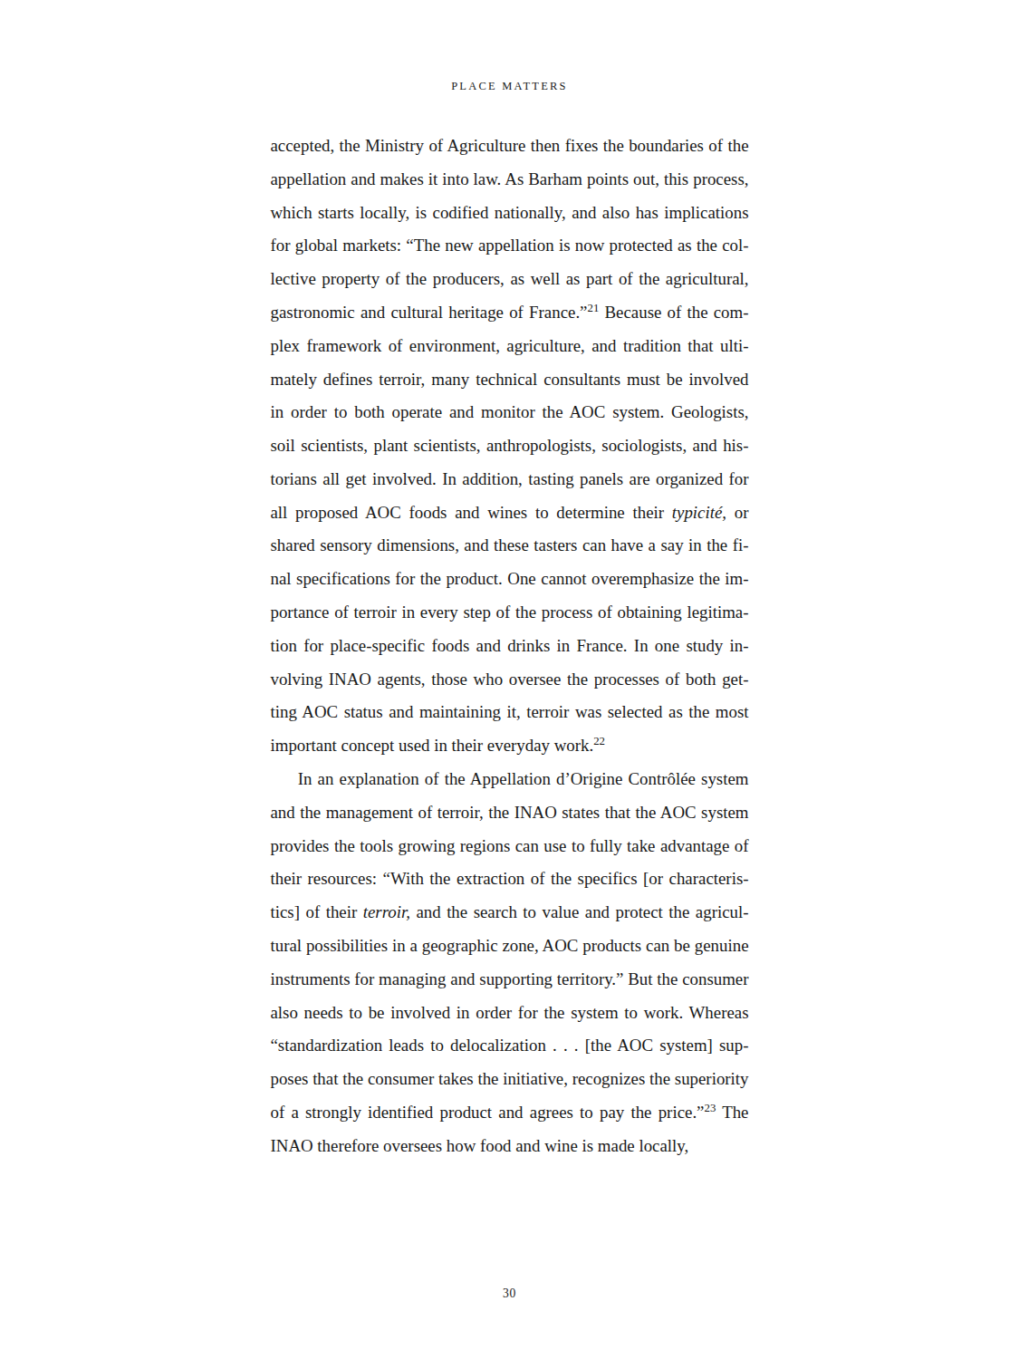Place Matters
accepted, the Ministry of Agriculture then fixes the boundaries of the appellation and makes it into law. As Barham points out, this process, which starts locally, is codified nationally, and also has implications for global markets: “The new appellation is now protected as the collective property of the producers, as well as part of the agricultural, gastronomic and cultural heritage of France.”21 Because of the complex framework of environment, agriculture, and tradition that ultimately defines terroir, many technical consultants must be involved in order to both operate and monitor the AOC system. Geologists, soil scientists, plant scientists, anthropologists, sociologists, and historians all get involved. In addition, tasting panels are organized for all proposed AOC foods and wines to determine their typicité, or shared sensory dimensions, and these tasters can have a say in the final specifications for the product. One cannot overemphasize the importance of terroir in every step of the process of obtaining legitimation for place-specific foods and drinks in France. In one study involving INAO agents, those who oversee the processes of both getting AOC status and maintaining it, terroir was selected as the most important concept used in their everyday work.22
In an explanation of the Appellation d’Origine Contrôlée system and the management of terroir, the INAO states that the AOC system provides the tools growing regions can use to fully take advantage of their resources: “With the extraction of the specifics [or characteristics] of their terroir, and the search to value and protect the agricultural possibilities in a geographic zone, AOC products can be genuine instruments for managing and supporting territory.” But the consumer also needs to be involved in order for the system to work. Whereas “standardization leads to delocalization . . . [the AOC system] supposes that the consumer takes the initiative, recognizes the superiority of a strongly identified product and agrees to pay the price.”23 The INAO therefore oversees how food and wine is made locally,
30